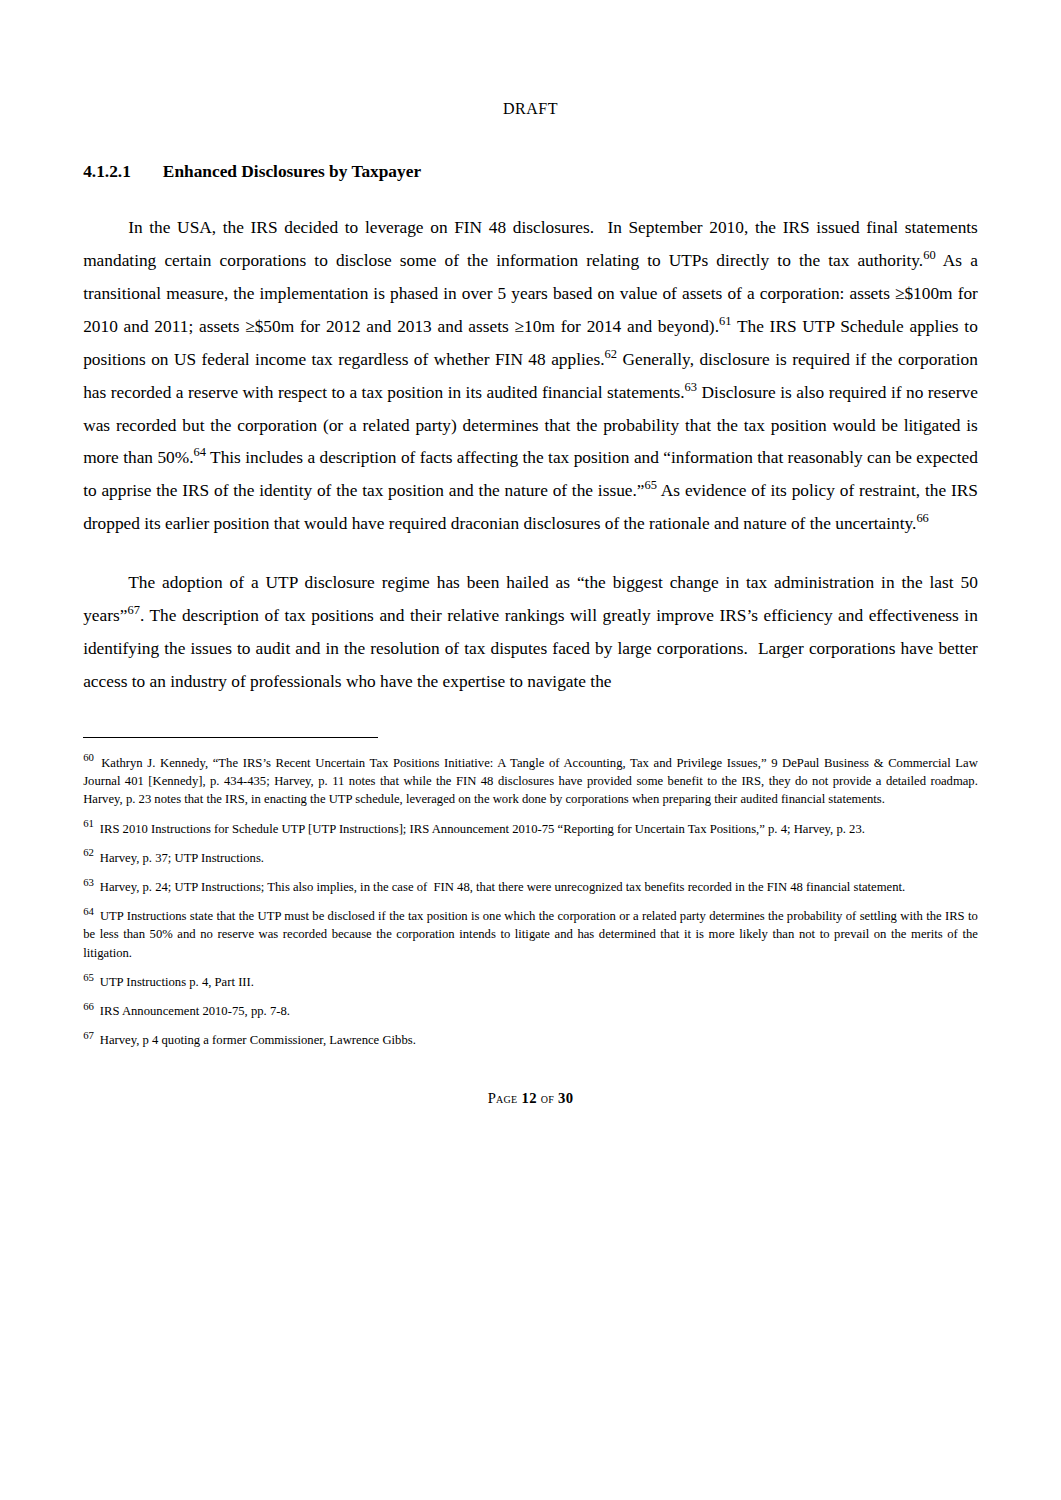DRAFT
4.1.2.1 Enhanced Disclosures by Taxpayer
In the USA, the IRS decided to leverage on FIN 48 disclosures. In September 2010, the IRS issued final statements mandating certain corporations to disclose some of the information relating to UTPs directly to the tax authority.60 As a transitional measure, the implementation is phased in over 5 years based on value of assets of a corporation: assets ≥$100m for 2010 and 2011; assets ≥$50m for 2012 and 2013 and assets ≥10m for 2014 and beyond).61 The IRS UTP Schedule applies to positions on US federal income tax regardless of whether FIN 48 applies.62 Generally, disclosure is required if the corporation has recorded a reserve with respect to a tax position in its audited financial statements.63 Disclosure is also required if no reserve was recorded but the corporation (or a related party) determines that the probability that the tax position would be litigated is more than 50%.64 This includes a description of facts affecting the tax position and “information that reasonably can be expected to apprise the IRS of the identity of the tax position and the nature of the issue.”65 As evidence of its policy of restraint, the IRS dropped its earlier position that would have required draconian disclosures of the rationale and nature of the uncertainty.66
The adoption of a UTP disclosure regime has been hailed as “the biggest change in tax administration in the last 50 years”67. The description of tax positions and their relative rankings will greatly improve IRS’s efficiency and effectiveness in identifying the issues to audit and in the resolution of tax disputes faced by large corporations. Larger corporations have better access to an industry of professionals who have the expertise to navigate the
60 Kathryn J. Kennedy, “The IRS’s Recent Uncertain Tax Positions Initiative: A Tangle of Accounting, Tax and Privilege Issues,” 9 DePaul Business & Commercial Law Journal 401 [Kennedy], p. 434-435; Harvey, p. 11 notes that while the FIN 48 disclosures have provided some benefit to the IRS, they do not provide a detailed roadmap. Harvey, p. 23 notes that the IRS, in enacting the UTP schedule, leveraged on the work done by corporations when preparing their audited financial statements.
61 IRS 2010 Instructions for Schedule UTP [UTP Instructions]; IRS Announcement 2010-75 “Reporting for Uncertain Tax Positions,” p. 4; Harvey, p. 23.
62 Harvey, p. 37; UTP Instructions.
63 Harvey, p. 24; UTP Instructions; This also implies, in the case of FIN 48, that there were unrecognized tax benefits recorded in the FIN 48 financial statement.
64 UTP Instructions state that the UTP must be disclosed if the tax position is one which the corporation or a related party determines the probability of settling with the IRS to be less than 50% and no reserve was recorded because the corporation intends to litigate and has determined that it is more likely than not to prevail on the merits of the litigation.
65 UTP Instructions p. 4, Part III.
66 IRS Announcement 2010-75, pp. 7-8.
67 Harvey, p 4 quoting a former Commissioner, Lawrence Gibbs.
Page 12 of 30